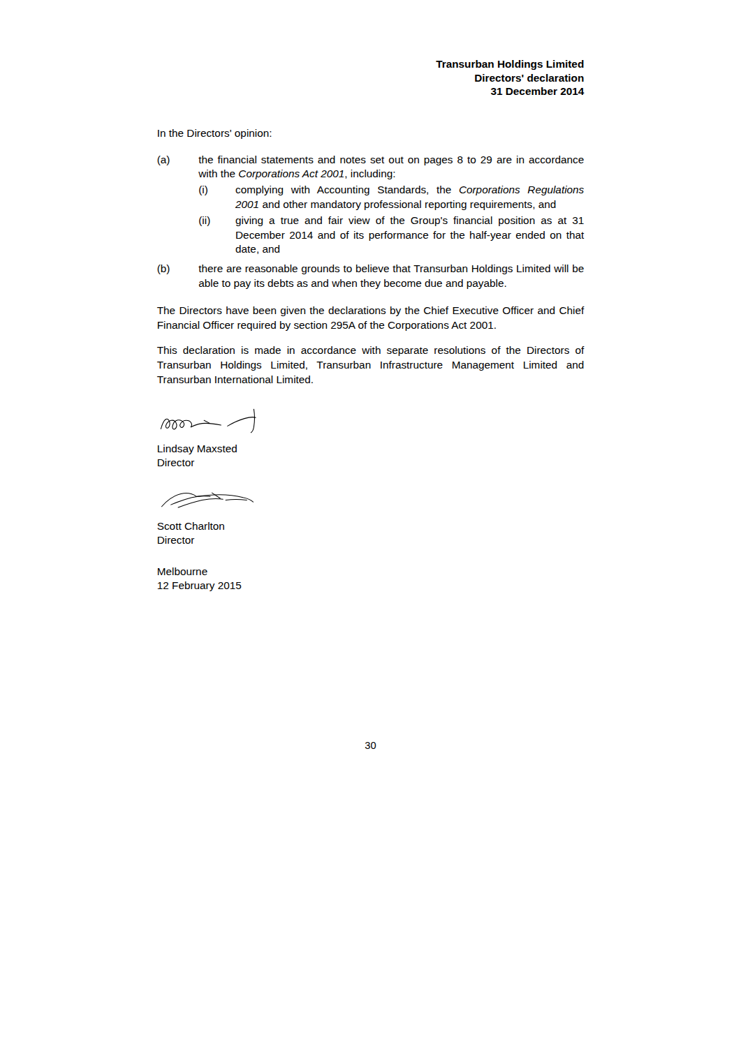Transurban Holdings Limited
Directors' declaration
31 December 2014
In the Directors' opinion:
| (a) | the financial statements and notes set out on pages 8 to 29 are in accordance with the Corporations Act 2001 , including: / (i) / complying with Accounting Standards, the Corporations Regulations 2001 and other mandatory professional reporting requirements, and / / (ii) / giving a true and fair view of the Group's financial position as at 31 December 2014 and of its performance for the half-year ended on that date, and / |
| (b) | there are reasonable grounds to believe that Transurban Holdings Limited will be able to pay its debts as and when they become due and payable. |
The Directors have been given the declarations by the Chief Executive Officer and Chief Financial Officer required by section 295A of the Corporations Act 2001.
This declaration is made in accordance with separate resolutions of the Directors of Transurban Holdings Limited, Transurban Infrastructure Management Limited and Transurban International Limited.
Lindsay Maxsted
Director
Scott Charlton
Director
Melbourne
12 February 2015
30